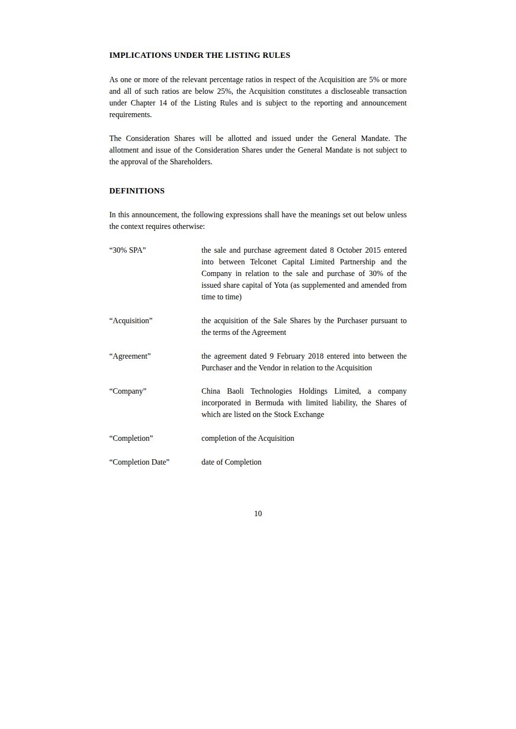Implications under the Listing Rules
As one or more of the relevant percentage ratios in respect of the Acquisition are 5% or more and all of such ratios are below 25%, the Acquisition constitutes a discloseable transaction under Chapter 14 of the Listing Rules and is subject to the reporting and announcement requirements.
The Consideration Shares will be allotted and issued under the General Mandate. The allotment and issue of the Consideration Shares under the General Mandate is not subject to the approval of the Shareholders.
Definitions
In this announcement, the following expressions shall have the meanings set out below unless the context requires otherwise:
| “30% SPA” | the sale and purchase agreement dated 8 October 2015 entered into between Telconet Capital Limited Partnership and the Company in relation to the sale and purchase of 30% of the issued share capital of Yota (as supplemented and amended from time to time) |
| “Acquisition” | the acquisition of the Sale Shares by the Purchaser pursuant to the terms of the Agreement |
| “Agreement” | the agreement dated 9 February 2018 entered into between the Purchaser and the Vendor in relation to the Acquisition |
| “Company” | China Baoli Technologies Holdings Limited, a company incorporated in Bermuda with limited liability, the Shares of which are listed on the Stock Exchange |
| “Completion” | completion of the Acquisition |
| “Completion Date” | date of Completion |
10